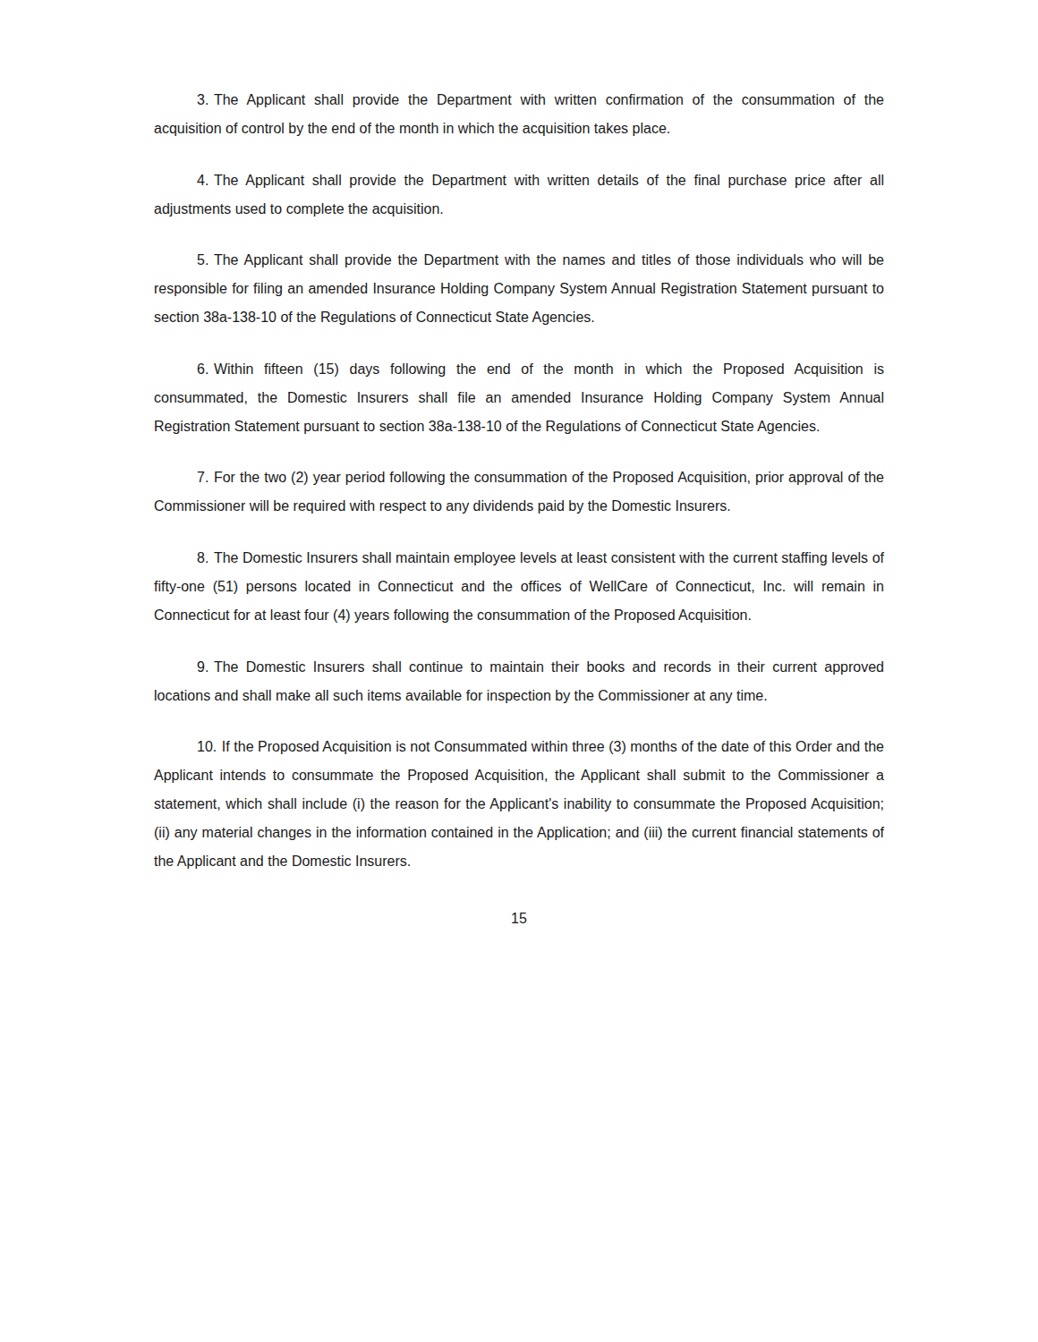3. The Applicant shall provide the Department with written confirmation of the consummation of the acquisition of control by the end of the month in which the acquisition takes place.
4. The Applicant shall provide the Department with written details of the final purchase price after all adjustments used to complete the acquisition.
5. The Applicant shall provide the Department with the names and titles of those individuals who will be responsible for filing an amended Insurance Holding Company System Annual Registration Statement pursuant to section 38a-138-10 of the Regulations of Connecticut State Agencies.
6. Within fifteen (15) days following the end of the month in which the Proposed Acquisition is consummated, the Domestic Insurers shall file an amended Insurance Holding Company System Annual Registration Statement pursuant to section 38a-138-10 of the Regulations of Connecticut State Agencies.
7. For the two (2) year period following the consummation of the Proposed Acquisition, prior approval of the Commissioner will be required with respect to any dividends paid by the Domestic Insurers.
8. The Domestic Insurers shall maintain employee levels at least consistent with the current staffing levels of fifty-one (51) persons located in Connecticut and the offices of WellCare of Connecticut, Inc. will remain in Connecticut for at least four (4) years following the consummation of the Proposed Acquisition.
9. The Domestic Insurers shall continue to maintain their books and records in their current approved locations and shall make all such items available for inspection by the Commissioner at any time.
10. If the Proposed Acquisition is not Consummated within three (3) months of the date of this Order and the Applicant intends to consummate the Proposed Acquisition, the Applicant shall submit to the Commissioner a statement, which shall include (i) the reason for the Applicant's inability to consummate the Proposed Acquisition; (ii) any material changes in the information contained in the Application; and (iii) the current financial statements of the Applicant and the Domestic Insurers.
15